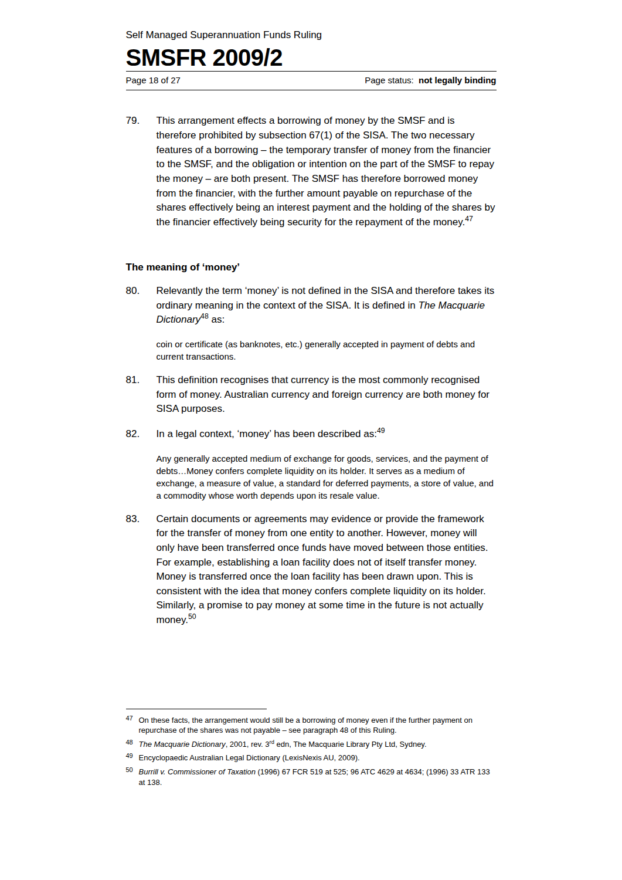Self Managed Superannuation Funds Ruling
SMSFR 2009/2
Page 18 of 27 Page status: not legally binding
79.
This arrangement effects a borrowing of money by the SMSF and is therefore prohibited by subsection 67(1) of the SISA. The two necessary features of a borrowing – the temporary transfer of money from the financier to the SMSF, and the obligation or intention on the part of the SMSF to repay the money – are both present. The SMSF has therefore borrowed money from the financier, with the further amount payable on repurchase of the shares effectively being an interest payment and the holding of the shares by the financier effectively being security for the repayment of the money.47
The meaning of ‘money’
80.
Relevantly the term ‘money’ is not defined in the SISA and therefore takes its ordinary meaning in the context of the SISA. It is defined in The Macquarie Dictionary48 as:
coin or certificate (as banknotes, etc.) generally accepted in payment of debts and current transactions.
81.
This definition recognises that currency is the most commonly recognised form of money. Australian currency and foreign currency are both money for SISA purposes.
82.
In a legal context, ‘money’ has been described as:49
Any generally accepted medium of exchange for goods, services, and the payment of debts…Money confers complete liquidity on its holder. It serves as a medium of exchange, a measure of value, a standard for deferred payments, a store of value, and a commodity whose worth depends upon its resale value.
83.
Certain documents or agreements may evidence or provide the framework for the transfer of money from one entity to another. However, money will only have been transferred once funds have moved between those entities. For example, establishing a loan facility does not of itself transfer money. Money is transferred once the loan facility has been drawn upon. This is consistent with the idea that money confers complete liquidity on its holder. Similarly, a promise to pay money at some time in the future is not actually money.50
47 On these facts, the arrangement would still be a borrowing of money even if the further payment on repurchase of the shares was not payable – see paragraph 48 of this Ruling.
48 The Macquarie Dictionary, 2001, rev. 3rd edn, The Macquarie Library Pty Ltd, Sydney.
49 Encyclopaedic Australian Legal Dictionary (LexisNexis AU, 2009).
50 Burrill v. Commissioner of Taxation (1996) 67 FCR 519 at 525; 96 ATC 4629 at 4634; (1996) 33 ATR 133 at 138.